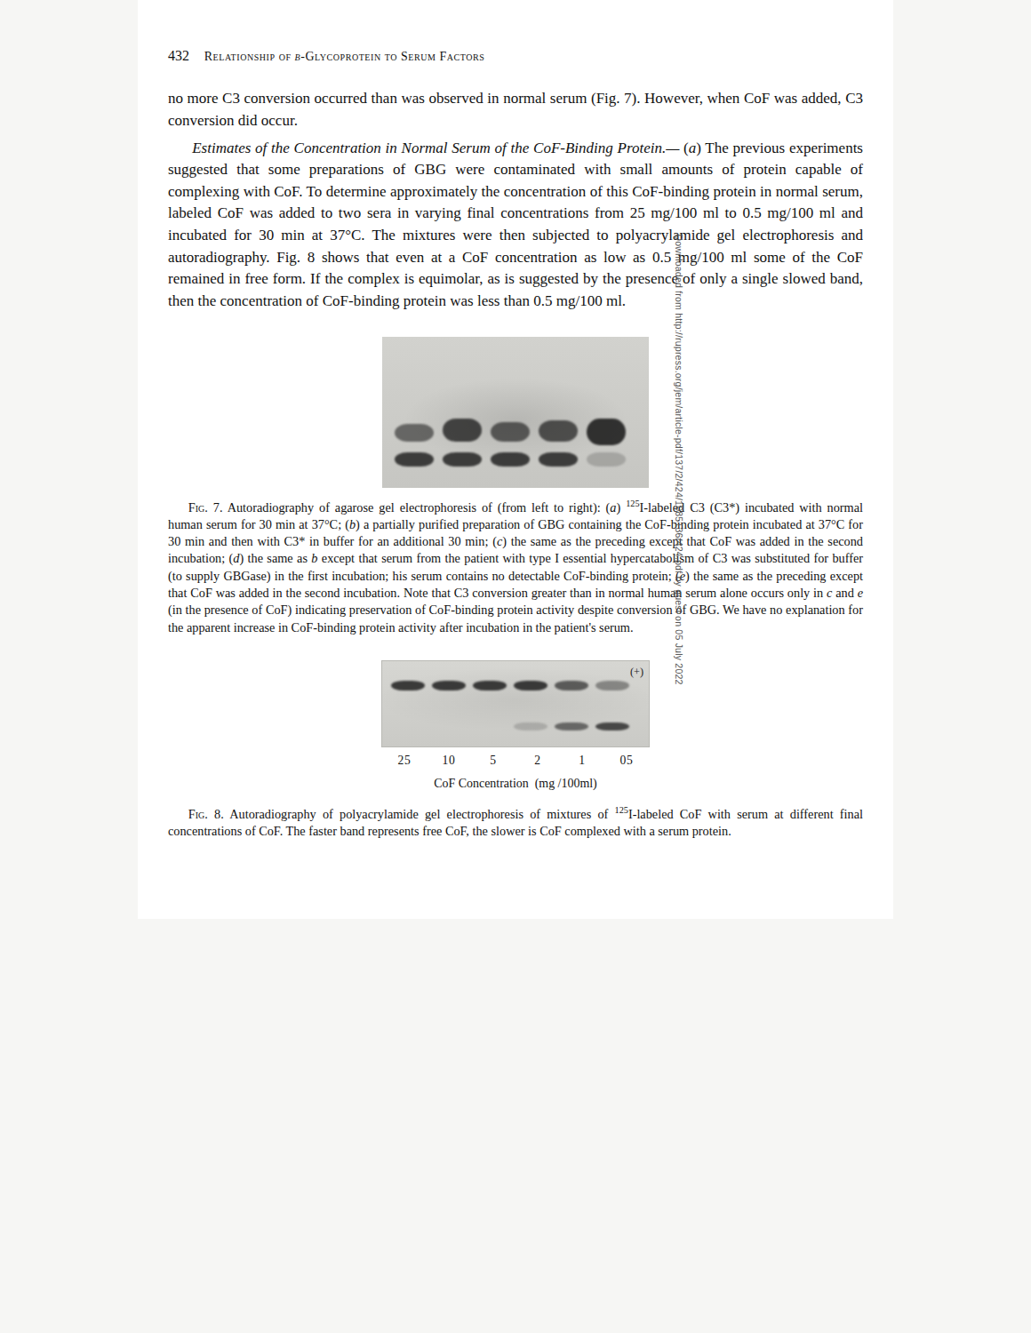432 Relationship of β-Glycoprotein to Serum Factors
no more C3 conversion occurred than was observed in normal serum (Fig. 7). However, when CoF was added, C3 conversion did occur.
Estimates of the Concentration in Normal Serum of the CoF-Binding Protein.— (a) The previous experiments suggested that some preparations of GBG were contaminated with small amounts of protein capable of complexing with CoF. To determine approximately the concentration of this CoF-binding protein in normal serum, labeled CoF was added to two sera in varying final concentrations from 25 mg/100 ml to 0.5 mg/100 ml and incubated for 30 min at 37°C. The mixtures were then subjected to polyacrylamide gel electrophoresis and autoradiography. Fig. 8 shows that even at a CoF concentration as low as 0.5 mg/100 ml some of the CoF remained in free form. If the complex is equimolar, as is suggested by the presence of only a single slowed band, then the concentration of CoF-binding protein was less than 0.5 mg/100 ml.
Fig. 7. Autoradiography of agarose gel electrophoresis of (from left to right): (a) 125I-labeled C3 (C3*) incubated with normal human serum for 30 min at 37°C; (b) a partially purified preparation of GBG containing the CoF-binding protein incubated at 37°C for 30 min and then with C3* in buffer for an additional 30 min; (c) the same as the preceding except that CoF was added in the second incubation; (d) the same as b except that serum from the patient with type I essential hypercatabolism of C3 was substituted for buffer (to supply GBGase) in the first incubation; his serum contains no detectable CoF-binding protein; (e) the same as the preceding except that CoF was added in the second incubation. Note that C3 conversion greater than in normal human serum alone occurs only in c and e (in the presence of CoF) indicating preservation of CoF-binding protein activity despite conversion of GBG. We have no explanation for the apparent increase in CoF-binding protein activity after incubation in the patient's serum.
(+)
251052105
CoF Concentration (mg /100ml)
Fig. 8. Autoradiography of polyacrylamide gel electrophoresis of mixtures of 125I-labeled CoF with serum at different final concentrations of CoF. The faster band represents free CoF, the slower is CoF complexed with a serum protein.
Downloaded from http://rupress.org/jem/article-pdf/137/2/424/1085136/424.pdf by guest on 05 July 2022